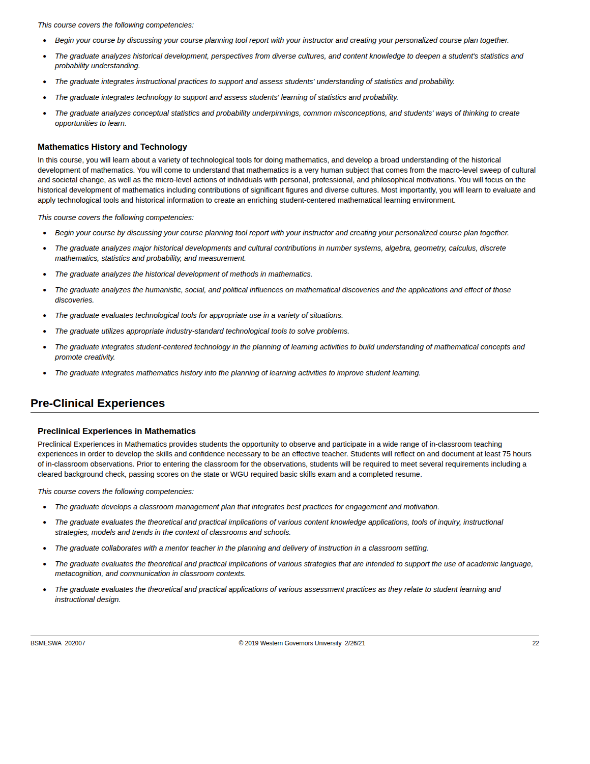This course covers the following competencies:
Begin your course by discussing your course planning tool report with your instructor and creating your personalized course plan together.
The graduate analyzes historical development, perspectives from diverse cultures, and content knowledge to deepen a student's statistics and probability understanding.
The graduate integrates instructional practices to support and assess students' understanding of statistics and probability.
The graduate integrates technology to support and assess students' learning of statistics and probability.
The graduate analyzes conceptual statistics and probability underpinnings, common misconceptions, and students' ways of thinking to create opportunities to learn.
Mathematics History and Technology
In this course, you will learn about a variety of technological tools for doing mathematics, and develop a broad understanding of the historical development of mathematics. You will come to understand that mathematics is a very human subject that comes from the macro-level sweep of cultural and societal change, as well as the micro-level actions of individuals with personal, professional, and philosophical motivations. You will focus on the historical development of mathematics including contributions of significant figures and diverse cultures. Most importantly, you will learn to evaluate and apply technological tools and historical information to create an enriching student-centered mathematical learning environment.
This course covers the following competencies:
Begin your course by discussing your course planning tool report with your instructor and creating your personalized course plan together.
The graduate analyzes major historical developments and cultural contributions in number systems, algebra, geometry, calculus, discrete mathematics, statistics and probability, and measurement.
The graduate analyzes the historical development of methods in mathematics.
The graduate analyzes the humanistic, social, and political influences on mathematical discoveries and the applications and effect of those discoveries.
The graduate evaluates technological tools for appropriate use in a variety of situations.
The graduate utilizes appropriate industry-standard technological tools to solve problems.
The graduate integrates student-centered technology in the planning of learning activities to build understanding of mathematical concepts and promote creativity.
The graduate integrates mathematics history into the planning of learning activities to improve student learning.
Pre-Clinical Experiences
Preclinical Experiences in Mathematics
Preclinical Experiences in Mathematics provides students the opportunity to observe and participate in a wide range of in-classroom teaching experiences in order to develop the skills and confidence necessary to be an effective teacher. Students will reflect on and document at least 75 hours of in-classroom observations. Prior to entering the classroom for the observations, students will be required to meet several requirements including a cleared background check, passing scores on the state or WGU required basic skills exam and a completed resume.
This course covers the following competencies:
The graduate develops a classroom management plan that integrates best practices for engagement and motivation.
The graduate evaluates the theoretical and practical implications of various content knowledge applications, tools of inquiry, instructional strategies, models and trends in the context of classrooms and schools.
The graduate collaborates with a mentor teacher in the planning and delivery of instruction in a classroom setting.
The graduate evaluates the theoretical and practical implications of various strategies that are intended to support the use of academic language, metacognition, and communication in classroom contexts.
The graduate evaluates the theoretical and practical applications of various assessment practices as they relate to student learning and instructional design.
BSMESWA 202007
© 2019 Western Governors University 2/26/21
22